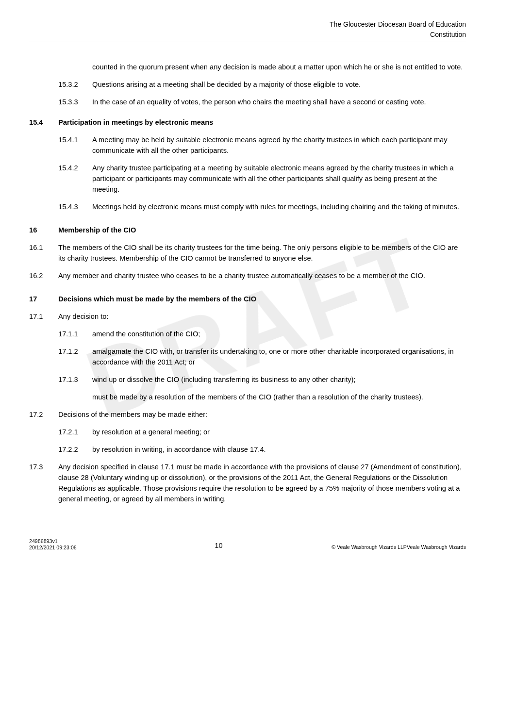DRAFT
The Gloucester Diocesan Board of Education Constitution
counted in the quorum present when any decision is made about a matter upon which he or she is not entitled to vote.
15.3.2
Questions arising at a meeting shall be decided by a majority of those eligible to vote.
15.3.3
In the case of an equality of votes, the person who chairs the meeting shall have a second or casting vote.
15.4 Participation in meetings by electronic means
15.4.1
A meeting may be held by suitable electronic means agreed by the charity trustees in which each participant may communicate with all the other participants.
15.4.2
Any charity trustee participating at a meeting by suitable electronic means agreed by the charity trustees in which a participant or participants may communicate with all the other participants shall qualify as being present at the meeting.
15.4.3
Meetings held by electronic means must comply with rules for meetings, including chairing and the taking of minutes.
16 Membership of the CIO
16.1
The members of the CIO shall be its charity trustees for the time being. The only persons eligible to be members of the CIO are its charity trustees. Membership of the CIO cannot be transferred to anyone else.
16.2
Any member and charity trustee who ceases to be a charity trustee automatically ceases to be a member of the CIO.
17 Decisions which must be made by the members of the CIO
17.1
Any decision to:
17.1.1
amend the constitution of the CIO;
17.1.2
amalgamate the CIO with, or transfer its undertaking to, one or more other charitable incorporated organisations, in accordance with the 2011 Act; or
17.1.3
wind up or dissolve the CIO (including transferring its business to any other charity);
must be made by a resolution of the members of the CIO (rather than a resolution of the charity trustees).
17.2
Decisions of the members may be made either:
17.2.1
by resolution at a general meeting; or
17.2.2
by resolution in writing, in accordance with clause 17.4.
17.3
Any decision specified in clause 17.1 must be made in accordance with the provisions of clause 27 (Amendment of constitution), clause 28 (Voluntary winding up or dissolution), or the provisions of the 2011 Act, the General Regulations or the Dissolution Regulations as applicable. Those provisions require the resolution to be agreed by a 75% majority of those members voting at a general meeting, or agreed by all members in writing.
24986893v1
20/12/2021 09:23:06
10
© Veale Wasbrough Vizards LLPVeale Wasbrough Vizards